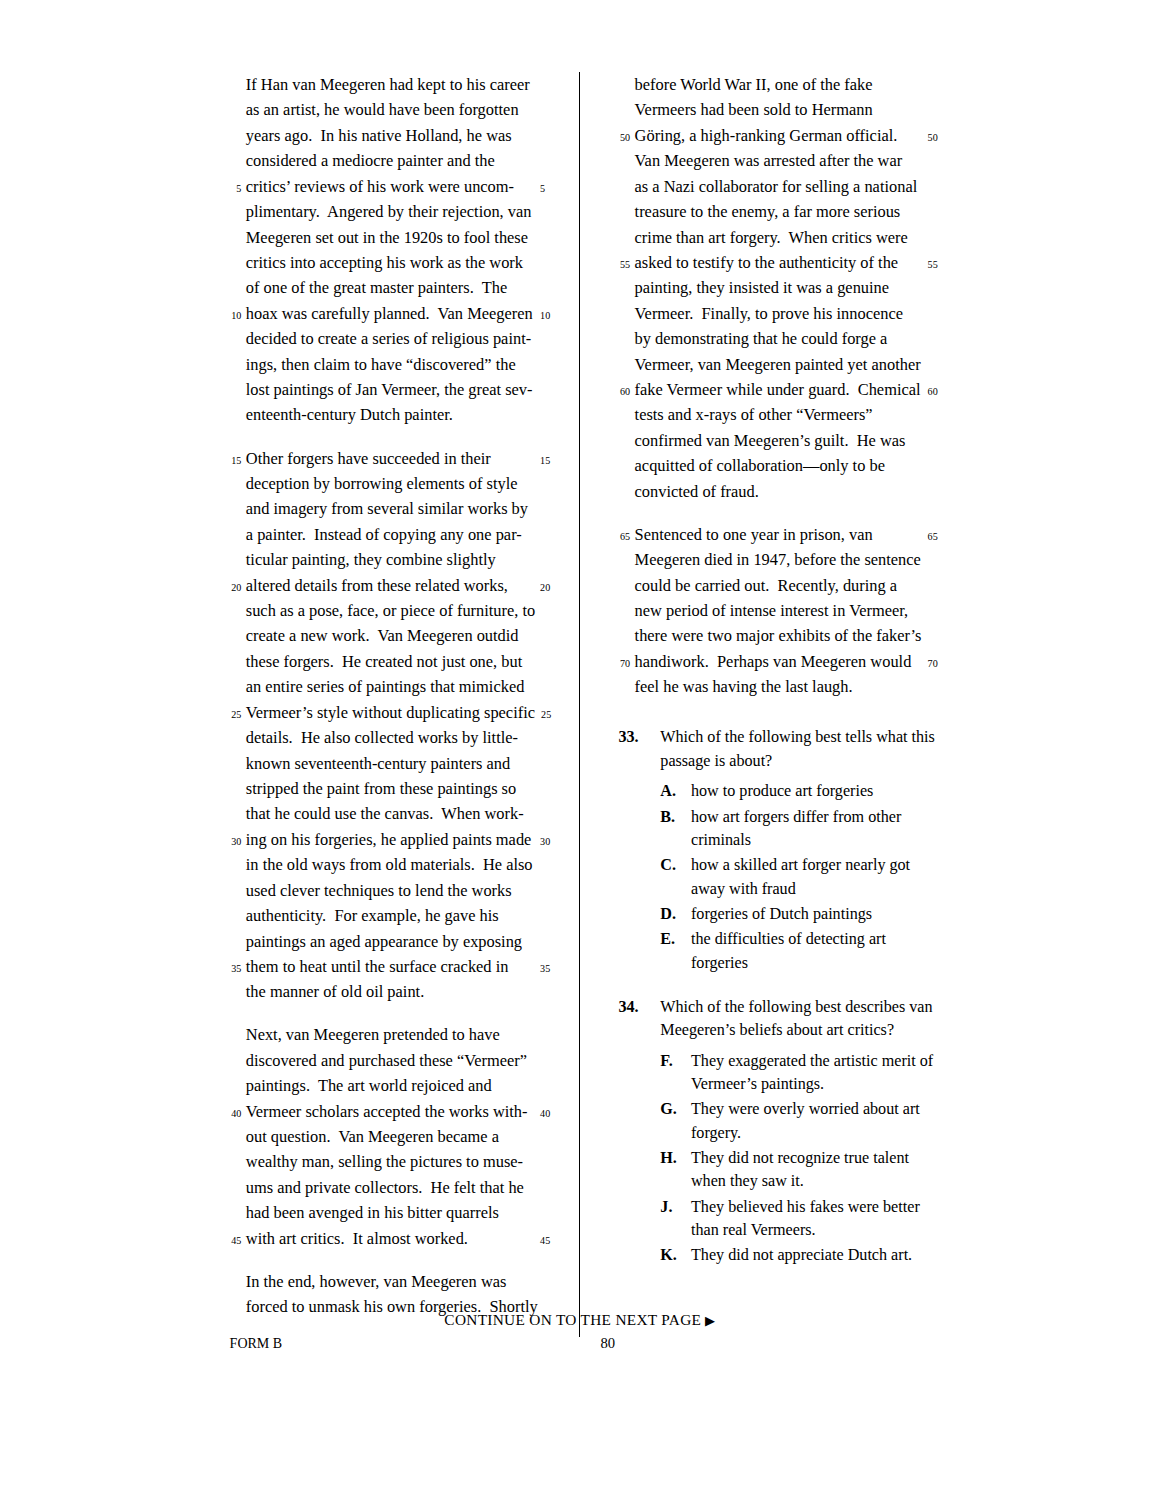If Han van Meegeren had kept to his career
as an artist, he would have been forgotten
years ago. In his native Holland, he was
considered a mediocre painter and the
5 critics’ reviews of his work were uncom-5
plimentary. Angered by their rejection, van
Meegeren set out in the 1920s to fool these
critics into accepting his work as the work
of one of the great master painters. The
10 hoax was carefully planned. Van Meegeren 10
decided to create a series of religious paint-
ings, then claim to have “discovered” the
lost paintings of Jan Vermeer, the great sev-
enteenth-century Dutch painter.
15 Other forgers have succeeded in their 15
deception by borrowing elements of style
and imagery from several similar works by
a painter. Instead of copying any one par-
ticular painting, they combine slightly
20 altered details from these related works, 20
such as a pose, face, or piece of furniture, to
create a new work. Van Meegeren outdid
these forgers. He created not just one, but
an entire series of paintings that mimicked
25 Vermeer’s style without duplicating specific 25
details. He also collected works by little-
known seventeenth-century painters and
stripped the paint from these paintings so
that he could use the canvas. When work-
30 ing on his forgeries, he applied paints made 30
in the old ways from old materials. He also
used clever techniques to lend the works
authenticity. For example, he gave his
paintings an aged appearance by exposing
35 them to heat until the surface cracked in 35
the manner of old oil paint.
Next, van Meegeren pretended to have
discovered and purchased these “Vermeer”
paintings. The art world rejoiced and
40 Vermeer scholars accepted the works with-40
out question. Van Meegeren became a
wealthy man, selling the pictures to muse-
ums and private collectors. He felt that he
had been avenged in his bitter quarrels
45 with art critics. It almost worked. 45
In the end, however, van Meegeren was
forced to unmask his own forgeries. Shortly
before World War II, one of the fake
Vermeers had been sold to Hermann
50 Göring, a high-ranking German official. 50
Van Meegeren was arrested after the war
as a Nazi collaborator for selling a national
treasure to the enemy, a far more serious
crime than art forgery. When critics were
55 asked to testify to the authenticity of the 55
painting, they insisted it was a genuine
Vermeer. Finally, to prove his innocence
by demonstrating that he could forge a
Vermeer, van Meegeren painted yet another
60 fake Vermeer while under guard. Chemical 60
tests and x-rays of other “Vermeers”
confirmed van Meegeren’s guilt. He was
acquitted of collaboration—only to be
convicted of fraud.
65 Sentenced to one year in prison, van 65
Meegeren died in 1947, before the sentence
could be carried out. Recently, during a
new period of intense interest in Vermeer,
there were two major exhibits of the faker’s
70 handiwork. Perhaps van Meegeren would 70
feel he was having the last laugh.
33.
Which of the following best tells what this passage is about?
A. how to produce art forgeries
B. how art forgers differ from other criminals
C. how a skilled art forger nearly got away with fraud
D. forgeries of Dutch paintings
E. the difficulties of detecting art forgeries
34.
Which of the following best describes van Meegeren’s beliefs about art critics?
F. They exaggerated the artistic merit of Vermeer’s paintings.
G. They were overly worried about art forgery.
H. They did not recognize true talent when they saw it.
J. They believed his fakes were better than real Vermeers.
K. They did not appreciate Dutch art.
CONTINUE ON TO THE NEXT PAGE ▶
FORM B 80